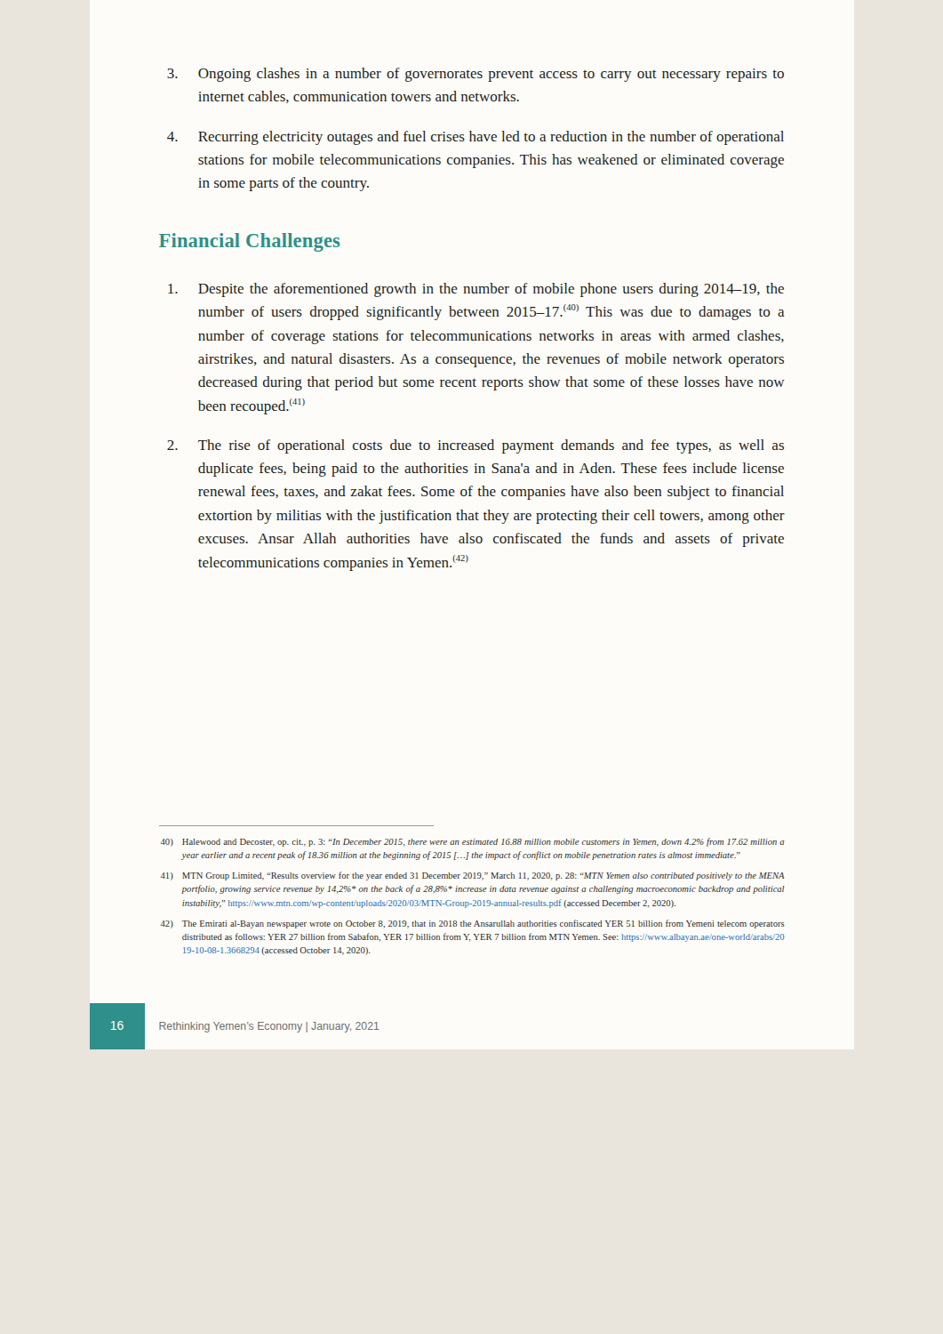Ongoing clashes in a number of governorates prevent access to carry out necessary repairs to internet cables, communication towers and networks.
Recurring electricity outages and fuel crises have led to a reduction in the number of operational stations for mobile telecommunications companies. This has weakened or eliminated coverage in some parts of the country.
Financial Challenges
Despite the aforementioned growth in the number of mobile phone users during 2014–19, the number of users dropped significantly between 2015–17.(40) This was due to damages to a number of coverage stations for telecommunications networks in areas with armed clashes, airstrikes, and natural disasters. As a consequence, the revenues of mobile network operators decreased during that period but some recent reports show that some of these losses have now been recouped.(41)
The rise of operational costs due to increased payment demands and fee types, as well as duplicate fees, being paid to the authorities in Sana'a and in Aden. These fees include license renewal fees, taxes, and zakat fees. Some of the companies have also been subject to financial extortion by militias with the justification that they are protecting their cell towers, among other excuses. Ansar Allah authorities have also confiscated the funds and assets of private telecommunications companies in Yemen.(42)
Halewood and Decoster, op. cit., p. 3: “In December 2015, there were an estimated 16.88 million mobile customers in Yemen, down 4.2% from 17.62 million a year earlier and a recent peak of 18.36 million at the beginning of 2015 […] the impact of conflict on mobile penetration rates is almost immediate.”
MTN Group Limited, “Results overview for the year ended 31 December 2019,” March 11, 2020, p. 28: “MTN Yemen also contributed positively to the MENA portfolio, growing service revenue by 14,2%* on the back of a 28,8%* increase in data revenue against a challenging macroeconomic backdrop and political instability,” https://www.mtn.com/wp-content/uploads/2020/03/MTN-Group-2019-annual-results.pdf (accessed December 2, 2020).
The Emirati al-Bayan newspaper wrote on October 8, 2019, that in 2018 the Ansarullah authorities confiscated YER 51 billion from Yemeni telecom operators distributed as follows: YER 27 billion from Sabafon, YER 17 billion from Y, YER 7 billion from MTN Yemen. See: https://www.albayan.ae/one-world/arabs/2019-10-08-1.3668294 (accessed October 14, 2020).
16
Rethinking Yemen’s Economy | January, 2021